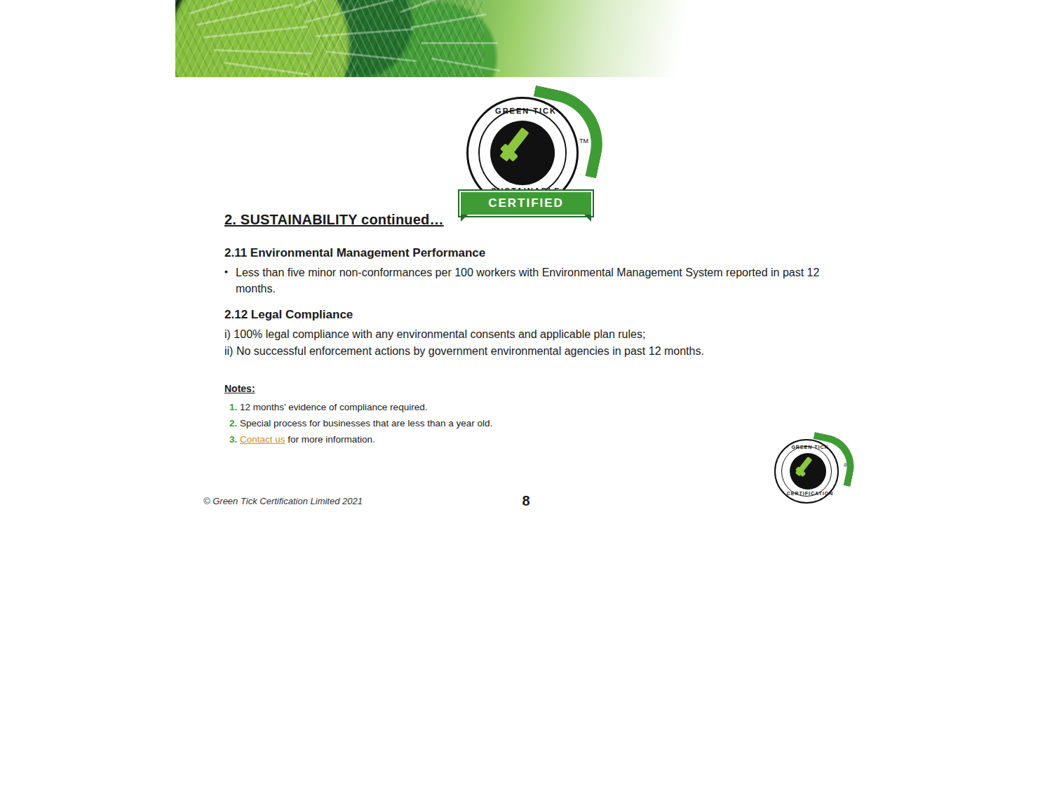GREEN TICK
SUSTAINABLE
TM
CERTIFIED
2. SUSTAINABILITY continued…
2.11 Environmental Management Performance
Less than five minor non-conformances per 100 workers with Environmental Management System reported in past 12 months.
2.12 Legal Compliance
i) 100% legal compliance with any environmental consents and applicable plan rules;
ii) No successful enforcement actions by government environmental agencies in past 12 months.
Notes:
12 months’ evidence of compliance required.
Special process for businesses that are less than a year old.
Contact us for more information.
8
© Green Tick Certification Limited 2021
GREEN TICK
CERTIFICATION
®